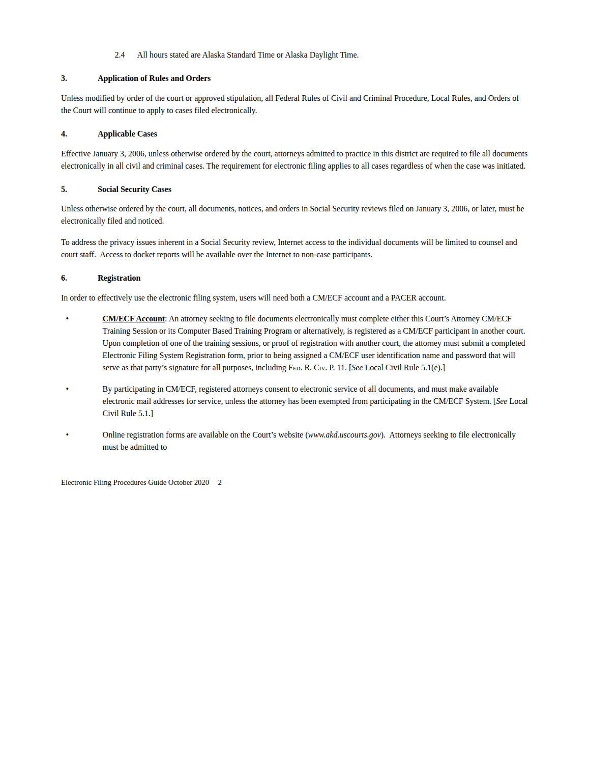2.4 All hours stated are Alaska Standard Time or Alaska Daylight Time.
3. Application of Rules and Orders
Unless modified by order of the court or approved stipulation, all Federal Rules of Civil and Criminal Procedure, Local Rules, and Orders of the Court will continue to apply to cases filed electronically.
4. Applicable Cases
Effective January 3, 2006, unless otherwise ordered by the court, attorneys admitted to practice in this district are required to file all documents electronically in all civil and criminal cases. The requirement for electronic filing applies to all cases regardless of when the case was initiated.
5. Social Security Cases
Unless otherwise ordered by the court, all documents, notices, and orders in Social Security reviews filed on January 3, 2006, or later, must be electronically filed and noticed.
To address the privacy issues inherent in a Social Security review, Internet access to the individual documents will be limited to counsel and court staff. Access to docket reports will be available over the Internet to non-case participants.
6. Registration
In order to effectively use the electronic filing system, users will need both a CM/ECF account and a PACER account.
CM/ECF Account: An attorney seeking to file documents electronically must complete either this Court’s Attorney CM/ECF Training Session or its Computer Based Training Program or alternatively, is registered as a CM/ECF participant in another court. Upon completion of one of the training sessions, or proof of registration with another court, the attorney must submit a completed Electronic Filing System Registration form, prior to being assigned a CM/ECF user identification name and password that will serve as that party’s signature for all purposes, including Fed. R. Civ. P. 11. [See Local Civil Rule 5.1(e).]
By participating in CM/ECF, registered attorneys consent to electronic service of all documents, and must make available electronic mail addresses for service, unless the attorney has been exempted from participating in the CM/ECF System. [See Local Civil Rule 5.1.]
Online registration forms are available on the Court’s website (www.akd.uscourts.gov). Attorneys seeking to file electronically must be admitted to
Electronic Filing Procedures Guide October 20202